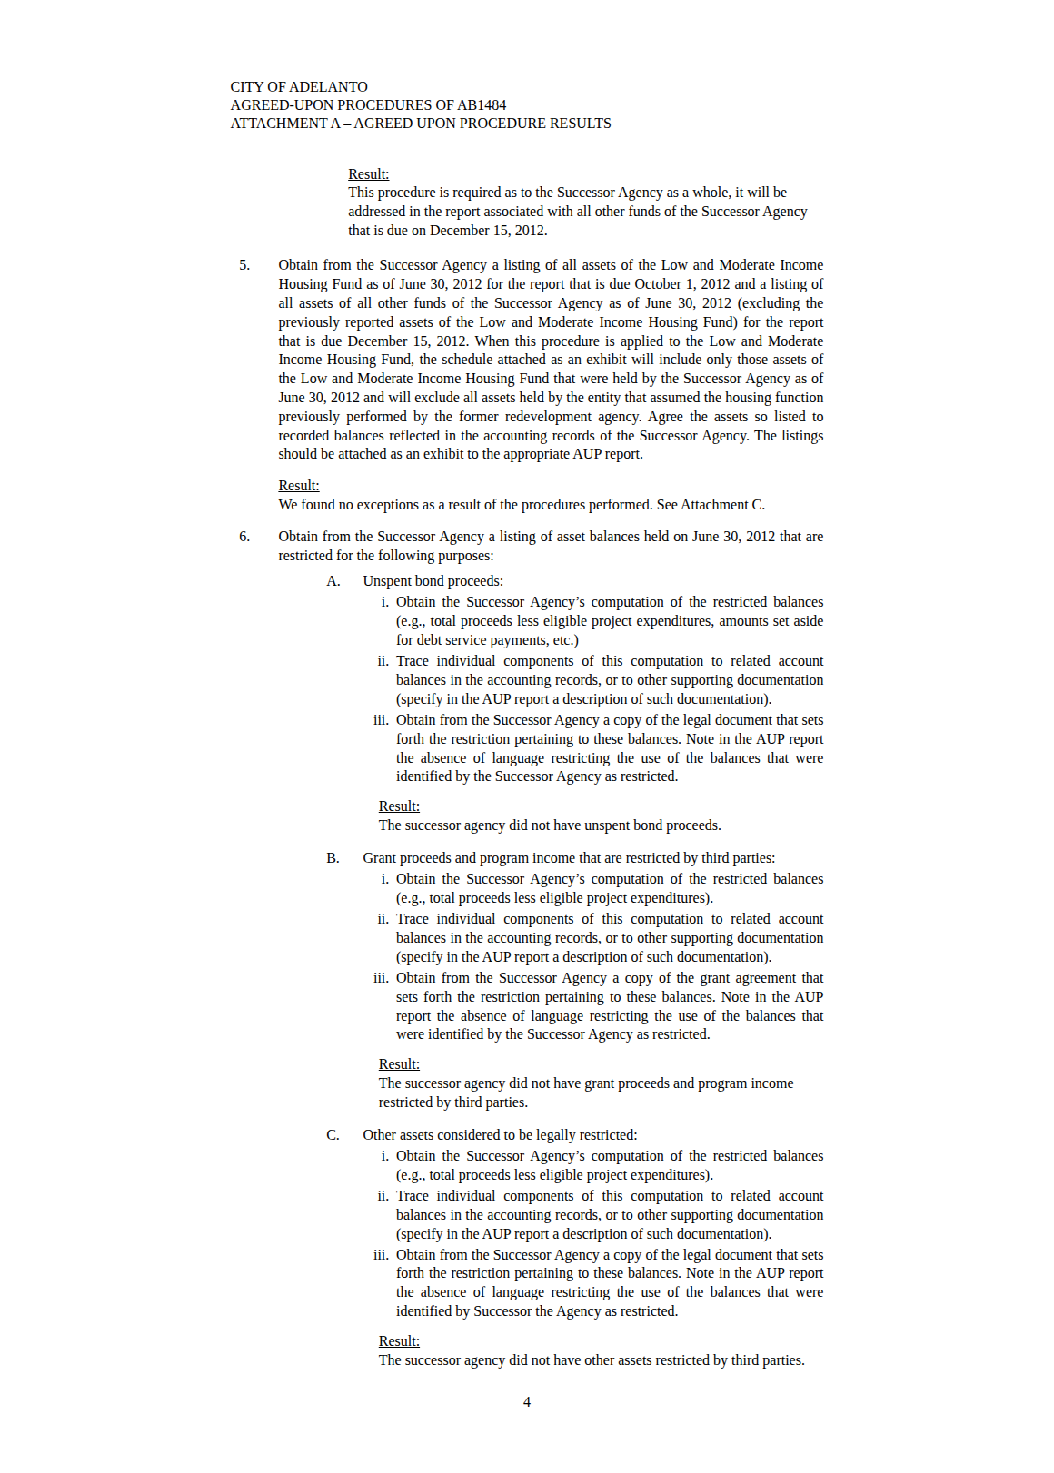CITY OF ADELANTO
AGREED-UPON PROCEDURES OF AB1484
ATTACHMENT A – AGREED UPON PROCEDURE RESULTS
Result:
This procedure is required as to the Successor Agency as a whole, it will be addressed in the report associated with all other funds of the Successor Agency that is due on December 15, 2012.
5.
Obtain from the Successor Agency a listing of all assets of the Low and Moderate Income Housing Fund as of June 30, 2012 for the report that is due October 1, 2012 and a listing of all assets of all other funds of the Successor Agency as of June 30, 2012 (excluding the previously reported assets of the Low and Moderate Income Housing Fund) for the report that is due December 15, 2012. When this procedure is applied to the Low and Moderate Income Housing Fund, the schedule attached as an exhibit will include only those assets of the Low and Moderate Income Housing Fund that were held by the Successor Agency as of June 30, 2012 and will exclude all assets held by the entity that assumed the housing function previously performed by the former redevelopment agency. Agree the assets so listed to recorded balances reflected in the accounting records of the Successor Agency. The listings should be attached as an exhibit to the appropriate AUP report.
Result:
We found no exceptions as a result of the procedures performed. See Attachment C.
6.
Obtain from the Successor Agency a listing of asset balances held on June 30, 2012 that are restricted for the following purposes:
A. Unspent bond proceeds:
i. Obtain the Successor Agency’s computation of the restricted balances (e.g., total proceeds less eligible project expenditures, amounts set aside for debt service payments, etc.)
ii. Trace individual components of this computation to related account balances in the accounting records, or to other supporting documentation (specify in the AUP report a description of such documentation).
iii. Obtain from the Successor Agency a copy of the legal document that sets forth the restriction pertaining to these balances. Note in the AUP report the absence of language restricting the use of the balances that were identified by the Successor Agency as restricted.
Result:
The successor agency did not have unspent bond proceeds.
B. Grant proceeds and program income that are restricted by third parties:
i. Obtain the Successor Agency’s computation of the restricted balances (e.g., total proceeds less eligible project expenditures).
ii. Trace individual components of this computation to related account balances in the accounting records, or to other supporting documentation (specify in the AUP report a description of such documentation).
iii. Obtain from the Successor Agency a copy of the grant agreement that sets forth the restriction pertaining to these balances. Note in the AUP report the absence of language restricting the use of the balances that were identified by the Successor Agency as restricted.
Result:
The successor agency did not have grant proceeds and program income restricted by third parties.
C. Other assets considered to be legally restricted:
i. Obtain the Successor Agency’s computation of the restricted balances (e.g., total proceeds less eligible project expenditures).
ii. Trace individual components of this computation to related account balances in the accounting records, or to other supporting documentation (specify in the AUP report a description of such documentation).
iii. Obtain from the Successor Agency a copy of the legal document that sets forth the restriction pertaining to these balances. Note in the AUP report the absence of language restricting the use of the balances that were identified by Successor the Agency as restricted.
Result:
The successor agency did not have other assets restricted by third parties.
4